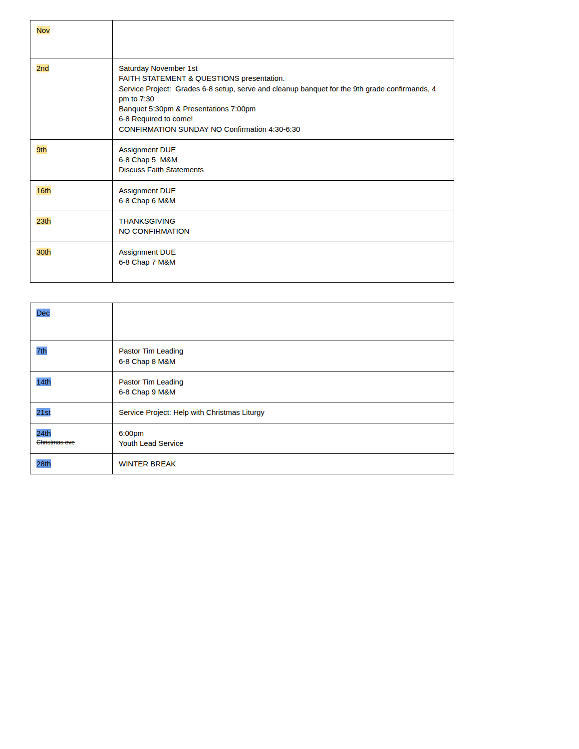| Nov | |
| 2nd | Saturday November 1st FAITH STATEMENT & QUESTIONS presentation. Service Project: Grades 6-8 setup, serve and cleanup banquet for the 9th grade confirmands, 4 pm to 7:30 Banquet 5:30pm & Presentations 7:00pm 6-8 Required to come! CONFIRMATION SUNDAY NO Confirmation 4:30-6:30 |
| 9th | Assignment DUE 6-8 Chap 5 M&M Discuss Faith Statements |
| 16th | Assignment DUE 6-8 Chap 6 M&M |
| 23th | THANKSGIVING NO CONFIRMATION |
| 30th | Assignment DUE 6-8 Chap 7 M&M |
| Dec | |
| 7th | Pastor Tim Leading 6-8 Chap 8 M&M |
| 14th | Pastor Tim Leading 6-8 Chap 9 M&M |
| 21st | Service Project: Help with Christmas Liturgy |
| 24th Christmas eve | 6:00pm Youth Lead Service |
| 28th | WINTER BREAK |